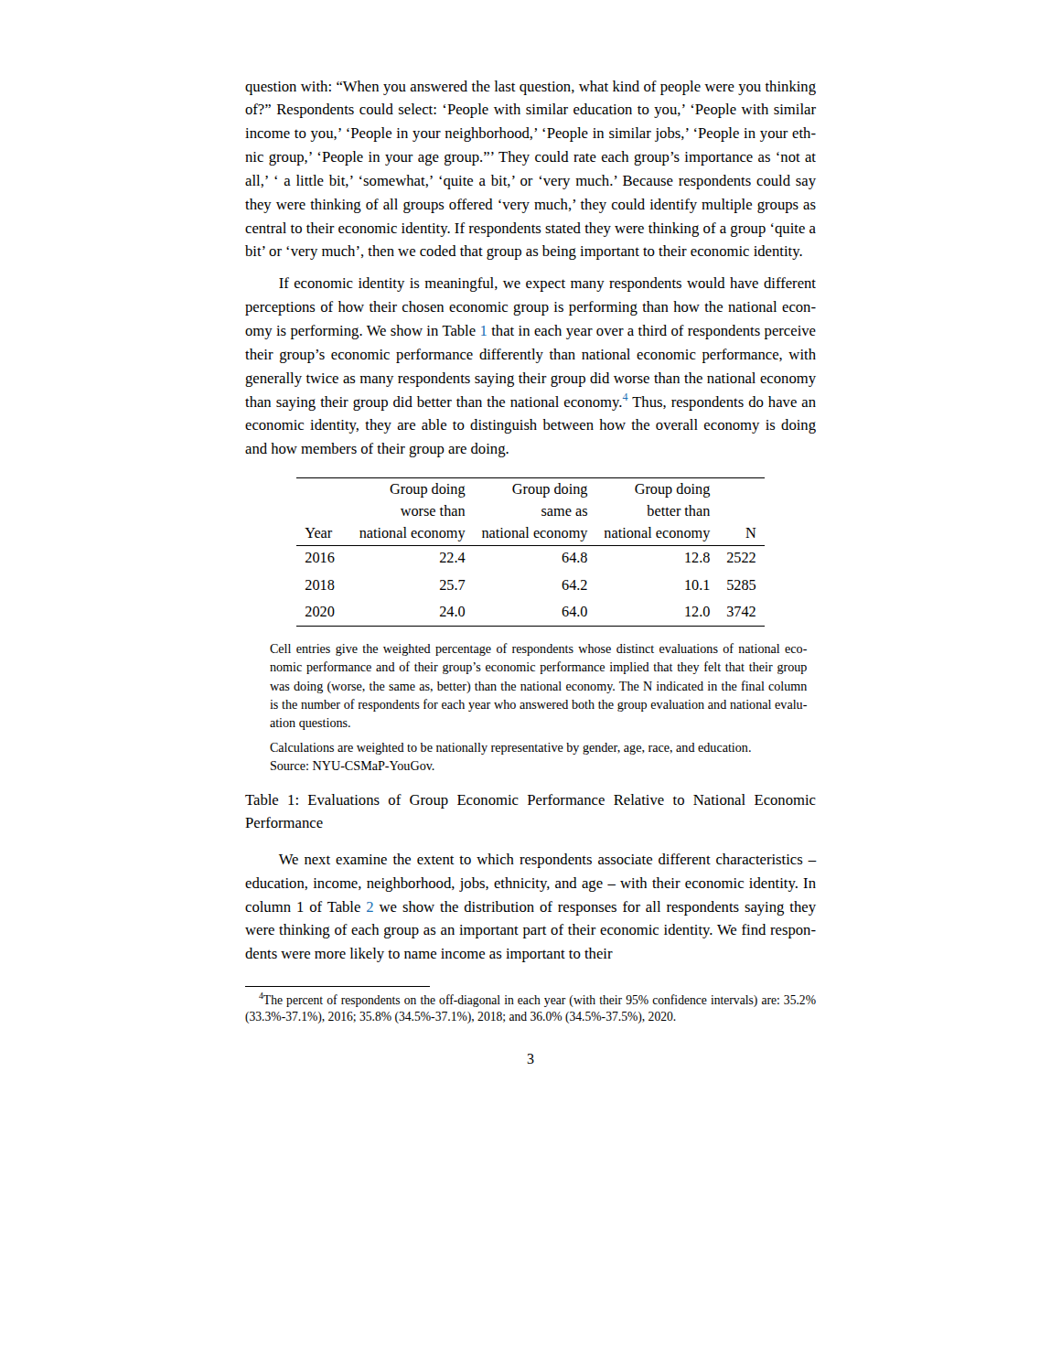question with: “When you answered the last question, what kind of people were you thinking of?” Respondents could select: ‘People with similar education to you,’ ‘People with similar income to you,’ ‘People in your neighborhood,’ ‘People in similar jobs,’ ‘People in your ethnic group,’ ‘People in your age group.”’ They could rate each group’s importance as ‘not at all,’ ‘ a little bit,’ ‘somewhat,’ ‘quite a bit,’ or ‘very much.’ Because respondents could say they were thinking of all groups offered ‘very much,’ they could identify multiple groups as central to their economic identity. If respondents stated they were thinking of a group ‘quite a bit’ or ‘very much’, then we coded that group as being important to their economic identity.
If economic identity is meaningful, we expect many respondents would have different perceptions of how their chosen economic group is performing than how the national economy is performing. We show in Table 1 that in each year over a third of respondents perceive their group’s economic performance differently than national economic performance, with generally twice as many respondents saying their group did worse than the national economy than saying their group did better than the national economy.4 Thus, respondents do have an economic identity, they are able to distinguish between how the overall economy is doing and how members of their group are doing.
| | Group doing | Group doing | Group doing | |
| --- | --- | --- | --- | --- |
| | worse than | same as | better than | |
| Year | national economy | national economy | national economy | N |
| 2016 | 22.4 | 64.8 | 12.8 | 2522 |
| 2018 | 25.7 | 64.2 | 10.1 | 5285 |
| 2020 | 24.0 | 64.0 | 12.0 | 3742 |
Cell entries give the weighted percentage of respondents whose distinct evaluations of national economic performance and of their group’s economic performance implied that they felt that their group was doing (worse, the same as, better) than the national economy. The N indicated in the final column is the number of respondents for each year who answered both the group evaluation and national evaluation questions.
Calculations are weighted to be nationally representative by gender, age, race, and education.
Source: NYU-CSMaP-YouGov.
Table 1: Evaluations of Group Economic Performance Relative to National Economic Performance
We next examine the extent to which respondents associate different characteristics – education, income, neighborhood, jobs, ethnicity, and age – with their economic identity. In column 1 of Table 2 we show the distribution of responses for all respondents saying they were thinking of each group as an important part of their economic identity. We find respondents were more likely to name income as important to their
4The percent of respondents on the off-diagonal in each year (with their 95% confidence intervals) are: 35.2% (33.3%-37.1%), 2016; 35.8% (34.5%-37.1%), 2018; and 36.0% (34.5%-37.5%), 2020.
3